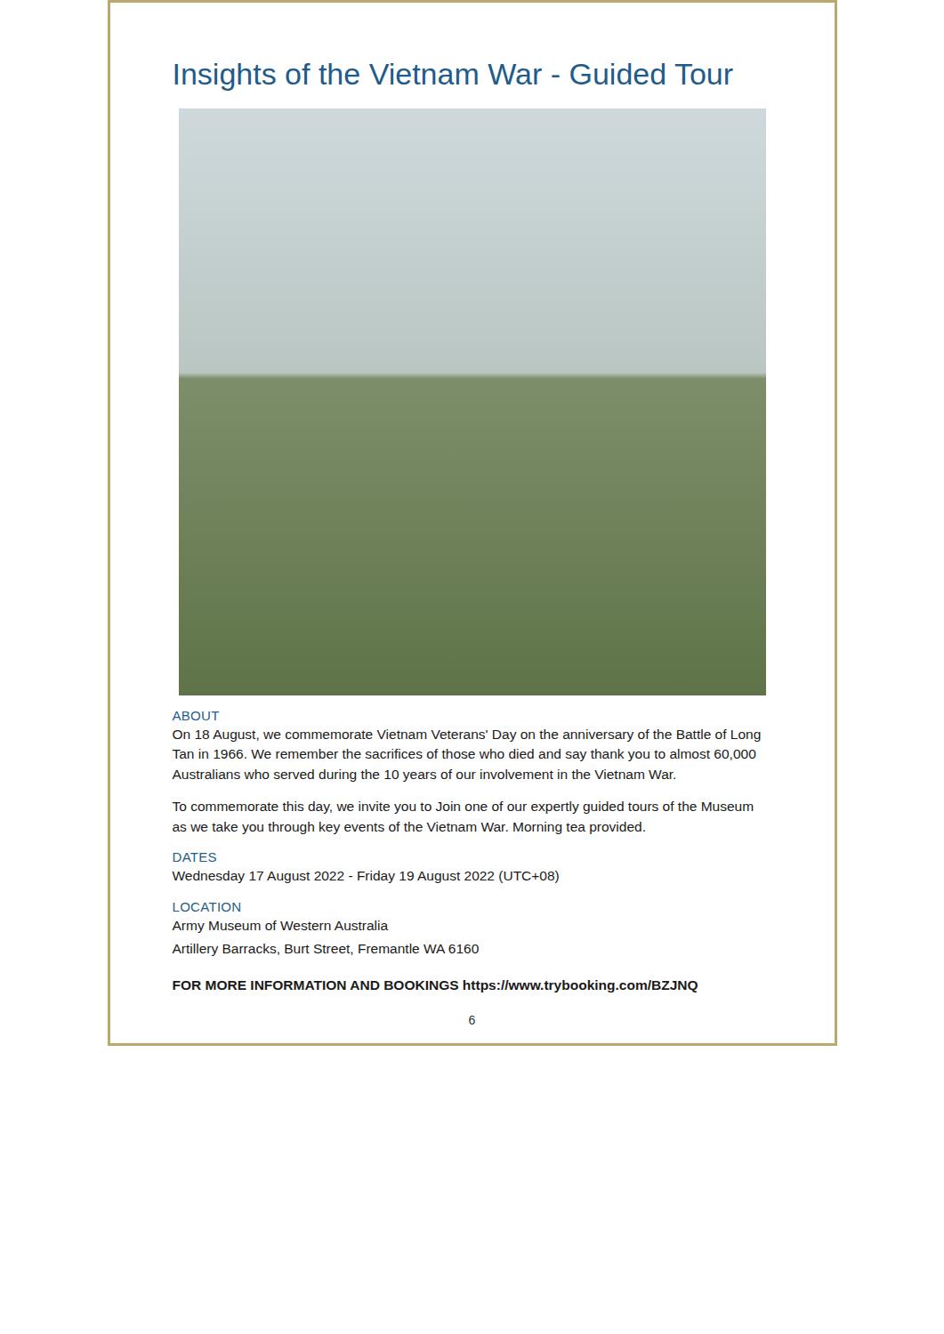Insights of the Vietnam War - Guided Tour
About
On 18 August, we commemorate Vietnam Veterans' Day on the anniversary of the Battle of Long Tan in 1966. We remember the sacrifices of those who died and say thank you to almost 60,000 Australians who served during the 10 years of our involvement in the Vietnam War.
To commemorate this day, we invite you to Join one of our expertly guided tours of the Museum as we take you through key events of the Vietnam War. Morning tea provided.
Dates
Wednesday 17 August 2022 - Friday 19 August 2022 (UTC+08)
Location
Army Museum of Western Australia
Artillery Barracks, Burt Street, Fremantle WA 6160
FOR MORE INFORMATION AND BOOKINGS https://www.trybooking.com/BZJNQ
6